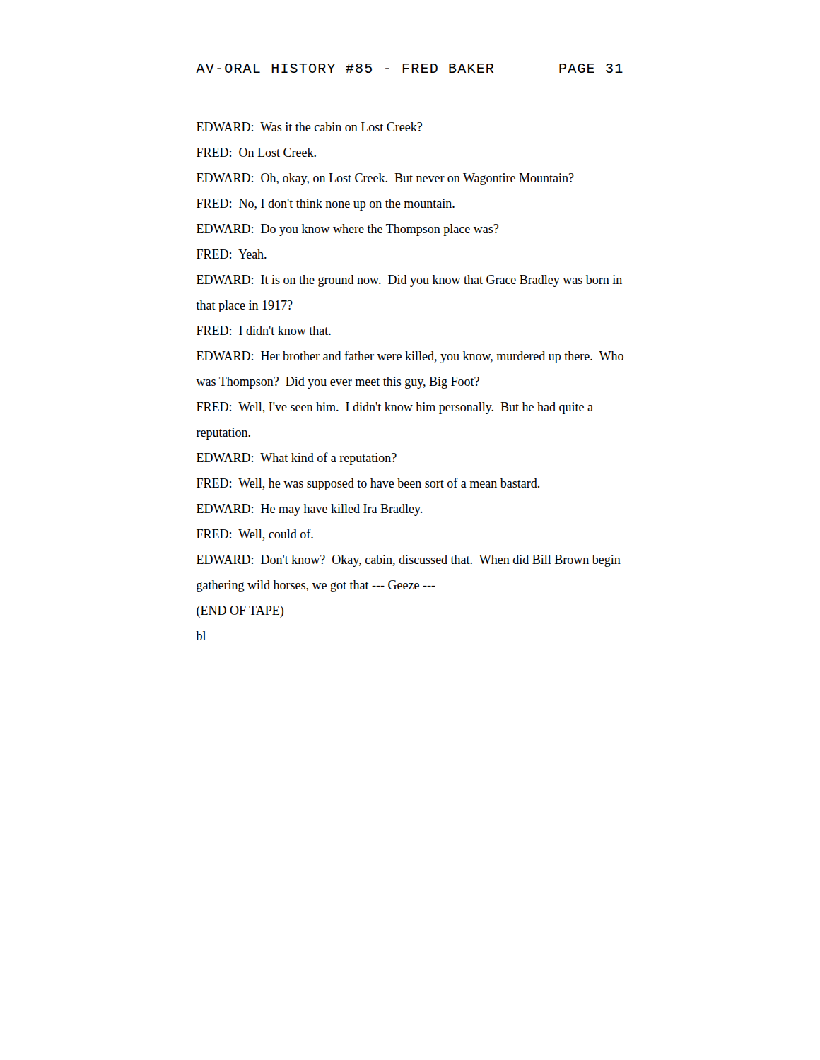AV-ORAL HISTORY #85 - FRED BAKER PAGE 31
EDWARD: Was it the cabin on Lost Creek?
FRED: On Lost Creek.
EDWARD: Oh, okay, on Lost Creek. But never on Wagontire Mountain?
FRED: No, I don't think none up on the mountain.
EDWARD: Do you know where the Thompson place was?
FRED: Yeah.
EDWARD: It is on the ground now. Did you know that Grace Bradley was born in that place in 1917?
FRED: I didn't know that.
EDWARD: Her brother and father were killed, you know, murdered up there. Who was Thompson? Did you ever meet this guy, Big Foot?
FRED: Well, I've seen him. I didn't know him personally. But he had quite a reputation.
EDWARD: What kind of a reputation?
FRED: Well, he was supposed to have been sort of a mean bastard.
EDWARD: He may have killed Ira Bradley.
FRED: Well, could of.
EDWARD: Don't know? Okay, cabin, discussed that. When did Bill Brown begin gathering wild horses, we got that --- Geeze ---
(END OF TAPE)
bl